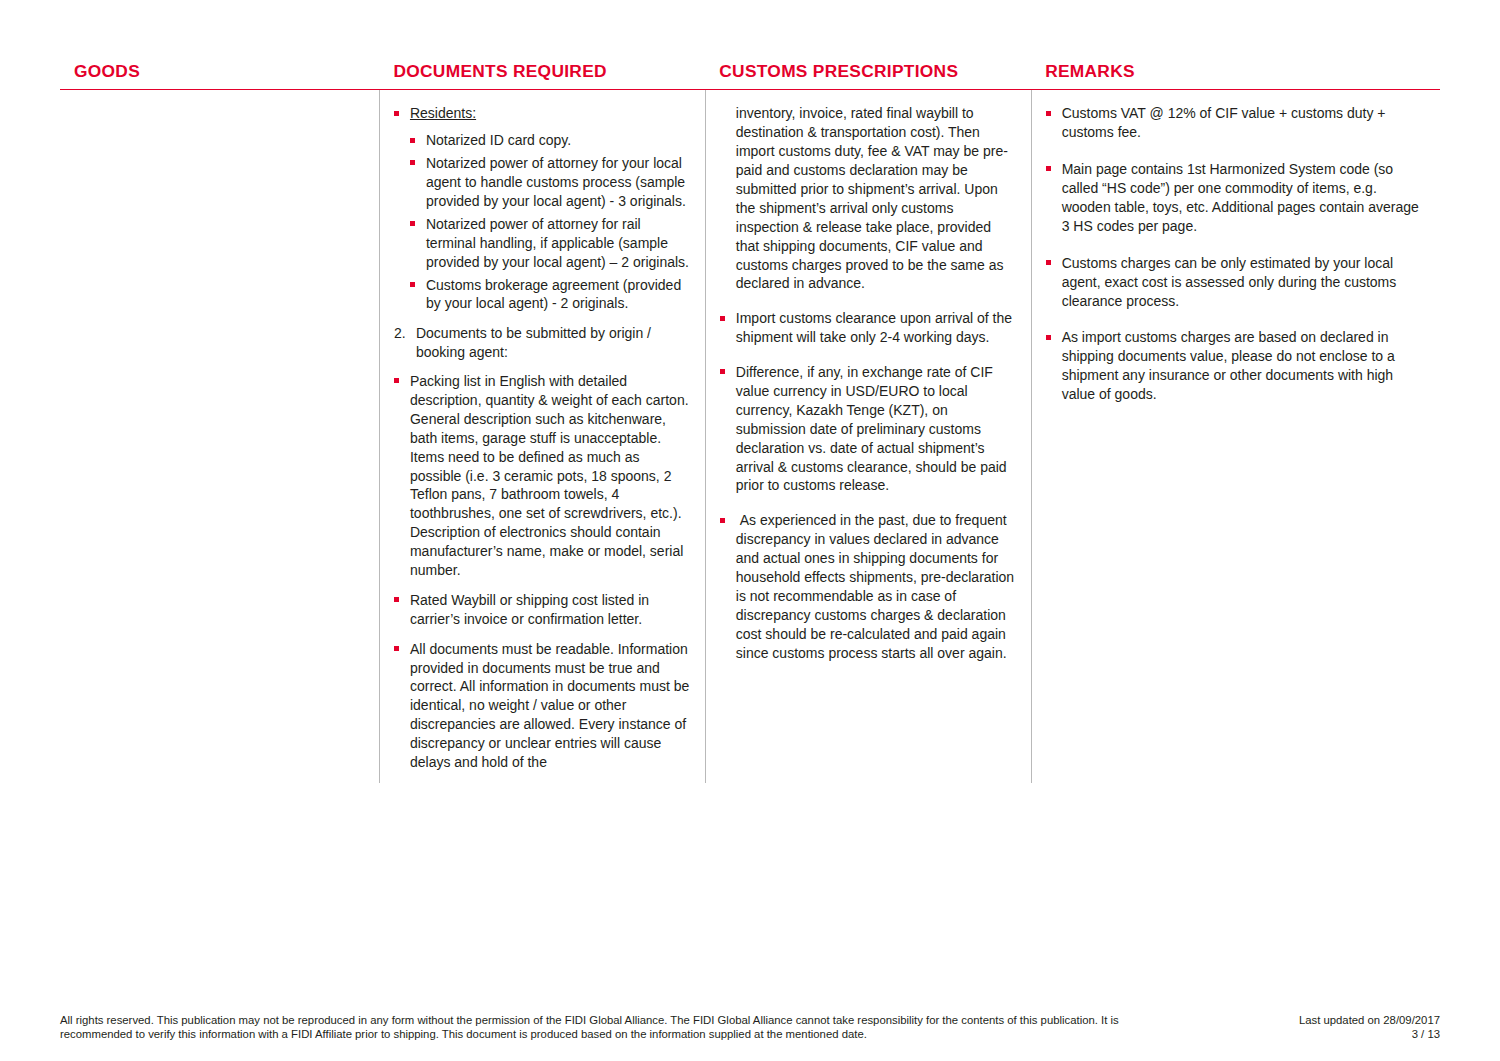| GOODS | DOCUMENTS REQUIRED | CUSTOMS PRESCRIPTIONS | REMARKS |
| --- | --- | --- | --- |
| | Residents: Notarized ID card copy. Notarized power of attorney for your local agent to handle customs process (sample provided by your local agent) - 3 originals. Notarized power of attorney for rail terminal handling, if applicable (sample provided by your local agent) – 2 originals. Customs brokerage agreement (provided by your local agent) - 2 originals. Documents to be submitted by origin / booking agent: Packing list in English with detailed description, quantity & weight of each carton. General description such as kitchenware, bath items, garage stuff is unacceptable. Items need to be defined as much as possible (i.e. 3 ceramic pots, 18 spoons, 2 Teflon pans, 7 bathroom towels, 4 toothbrushes, one set of screwdrivers, etc.). Description of electronics should contain manufacturer’s name, make or model, serial number. Rated Waybill or shipping cost listed in carrier’s invoice or confirmation letter. All documents must be readable. Information provided in documents must be true and correct. All information in documents must be identical, no weight / value or other discrepancies are allowed. Every instance of discrepancy or unclear entries will cause delays and hold of the | inventory, invoice, rated final waybill to destination & transportation cost). Then import customs duty, fee & VAT may be pre-paid and customs declaration may be submitted prior to shipment’s arrival. Upon the shipment’s arrival only customs inspection & release take place, provided that shipping documents, CIF value and customs charges proved to be the same as declared in advance. Import customs clearance upon arrival of the shipment will take only 2-4 working days. Difference, if any, in exchange rate of CIF value currency in USD/EURO to local currency, Kazakh Tenge (KZT), on submission date of preliminary customs declaration vs. date of actual shipment’s arrival & customs clearance, should be paid prior to customs release. As experienced in the past, due to frequent discrepancy in values declared in advance and actual ones in shipping documents for household effects shipments, pre-declaration is not recommendable as in case of discrepancy customs charges & declaration cost should be re-calculated and paid again since customs process starts all over again. | Customs VAT @ 12% of CIF value + customs duty + customs fee. Main page contains 1st Harmonized System code (so called “HS code”) per one commodity of items, e.g. wooden table, toys, etc. Additional pages contain average 3 HS codes per page. Customs charges can be only estimated by your local agent, exact cost is assessed only during the customs clearance process. As import customs charges are based on declared in shipping documents value, please do not enclose to a shipment any insurance or other documents with high value of goods. |
All rights reserved. This publication may not be reproduced in any form without the permission of the FIDI Global Alliance. The FIDI Global Alliance cannot take responsibility for the contents of this publication. It is recommended to verify this information with a FIDI Affiliate prior to shipping. This document is produced based on the information supplied at the mentioned date.
Last updated on 28/09/2017
3 / 13